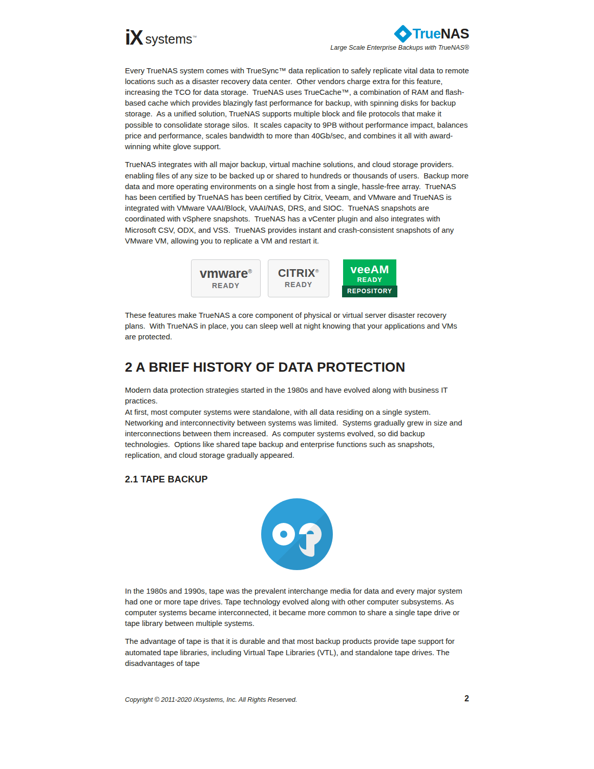i X
systems™
True NAS
Large Scale Enterprise Backups with TrueNAS®
Every TrueNAS system comes with TrueSync™ data replication to safely replicate vital data to remote locations such as a disaster recovery data center. Other vendors charge extra for this feature, increasing the TCO for data storage. TrueNAS uses TrueCache™, a combination of RAM and flash-based cache which provides blazingly fast performance for backup, with spinning disks for backup storage. As a unified solution, TrueNAS supports multiple block and file protocols that make it possible to consolidate storage silos. It scales capacity to 9PB without performance impact, balances price and performance, scales bandwidth to more than 40Gb/sec, and combines it all with award-winning white glove support.
TrueNAS integrates with all major backup, virtual machine solutions, and cloud storage providers. enabling files of any size to be backed up or shared to hundreds or thousands of users. Backup more data and more operating environments on a single host from a single, hassle-free array. TrueNAS has been certified by TrueNAS has been certified by Citrix, Veeam, and VMware and TrueNAS is integrated with VMware VAAI/Block, VAAI/NAS, DRS, and SIOC. TrueNAS snapshots are coordinated with vSphere snapshots. TrueNAS has a vCenter plugin and also integrates with Microsoft CSV, ODX, and VSS. TrueNAS provides instant and crash-consistent snapshots of any VMware VM, allowing you to replicate a VM and restart it.
vmware®
READY
CITRIX®
READY
veeAM
READY
REPOSITORY
These features make TrueNAS a core component of physical or virtual server disaster recovery plans. With TrueNAS in place, you can sleep well at night knowing that your applications and VMs are protected.
2 A BRIEF HISTORY OF DATA PROTECTION
Modern data protection strategies started in the 1980s and have evolved along with business IT practices.
At first, most computer systems were standalone, with all data residing on a single system. Networking and interconnectivity between systems was limited. Systems gradually grew in size and interconnections between them increased. As computer systems evolved, so did backup technologies. Options like shared tape backup and enterprise functions such as snapshots, replication, and cloud storage gradually appeared.
2.1 TAPE BACKUP
In the 1980s and 1990s, tape was the prevalent interchange media for data and every major system had one or more tape drives. Tape technology evolved along with other computer subsystems. As computer systems became interconnected, it became more common to share a single tape drive or tape library between multiple systems.
The advantage of tape is that it is durable and that most backup products provide tape support for automated tape libraries, including Virtual Tape Libraries (VTL), and standalone tape drives. The disadvantages of tape
Copyright © 2011-2020 iXsystems, Inc. All Rights Reserved.
2